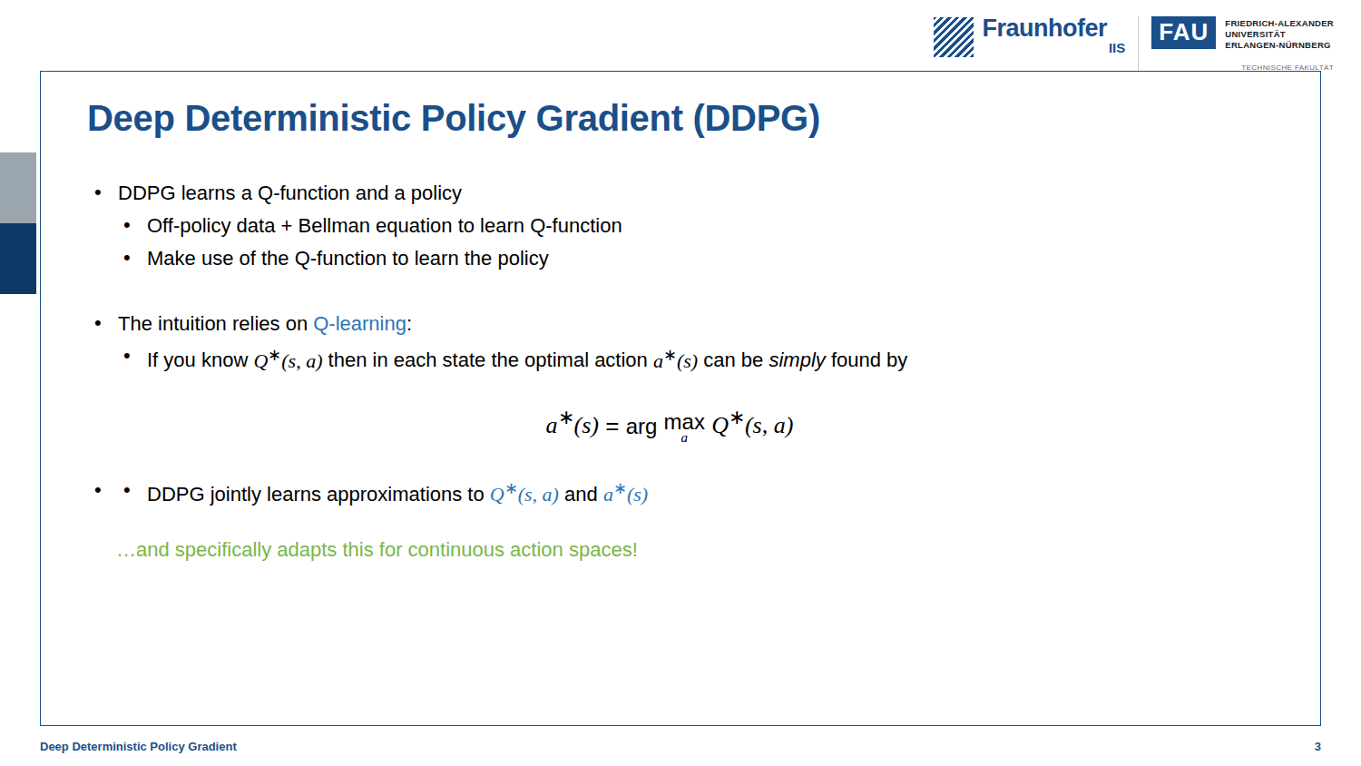Fraunhofer
IIS
FAU
FRIEDRICH-ALEXANDER
UNIVERSITÄT
ERLANGEN-NÜRNBERG
TECHNISCHE FAKULTÄT
Deep Deterministic Policy Gradient (DDPG)
DDPG learns a Q-function and a policy
Off-policy data + Bellman equation to learn Q-function
Make use of the Q-function to learn the policy
The intuition relies on Q-learning:
If you know Q∗(s, a) then in each state the optimal action a∗(s) can be simply found by
a∗(s) = arg max a Q∗(s, a)
DDPG jointly learns approximations to Q∗(s, a) and a∗(s)
…and specifically adapts this for continuous action spaces!
Deep Deterministic Policy Gradient
3